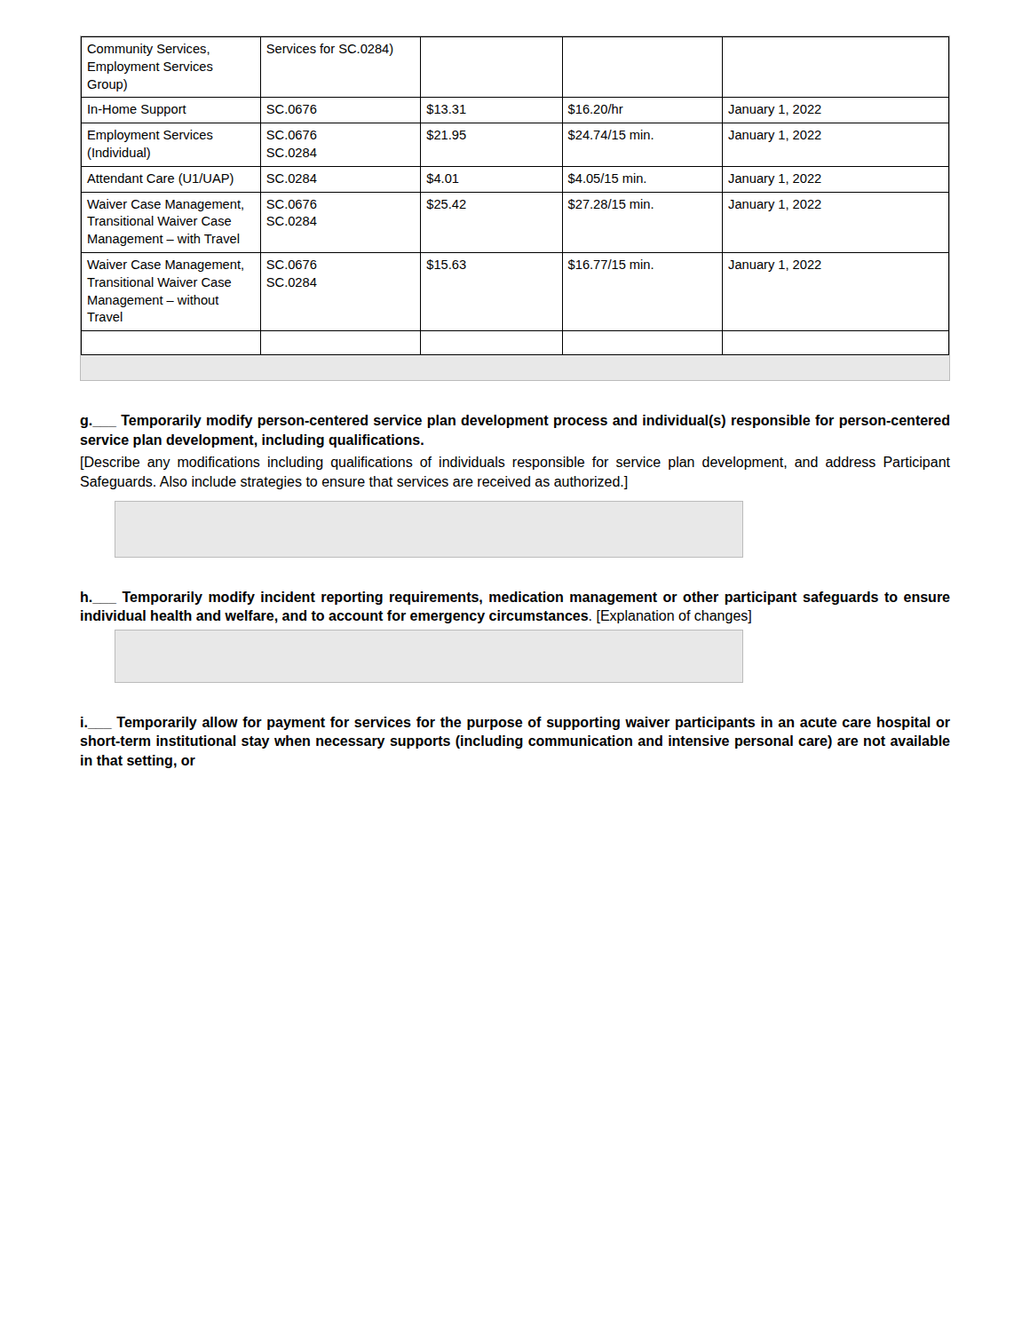| Community Services, Employment Services Group) | Services for SC.0284) | | | |
| In-Home Support | SC.0676 | $13.31 | $16.20/hr | January 1, 2022 |
| Employment Services (Individual) | SC.0676 SC.0284 | $21.95 | $24.74/15 min. | January 1, 2022 |
| Attendant Care (U1/UAP) | SC.0284 | $4.01 | $4.05/15 min. | January 1, 2022 |
| Waiver Case Management, Transitional Waiver Case Management – with Travel | SC.0676 SC.0284 | $25.42 | $27.28/15 min. | January 1, 2022 |
| Waiver Case Management, Transitional Waiver Case Management – without Travel | SC.0676 SC.0284 | $15.63 | $16.77/15 min. | January 1, 2022 |
g.___ Temporarily modify person-centered service plan development process and individual(s) responsible for person-centered service plan development, including qualifications.
[Describe any modifications including qualifications of individuals responsible for service plan development, and address Participant Safeguards. Also include strategies to ensure that services are received as authorized.]
h.___ Temporarily modify incident reporting requirements, medication management or other participant safeguards to ensure individual health and welfare, and to account for emergency circumstances. [Explanation of changes]
i.___ Temporarily allow for payment for services for the purpose of supporting waiver participants in an acute care hospital or short-term institutional stay when necessary supports (including communication and intensive personal care) are not available in that setting, or